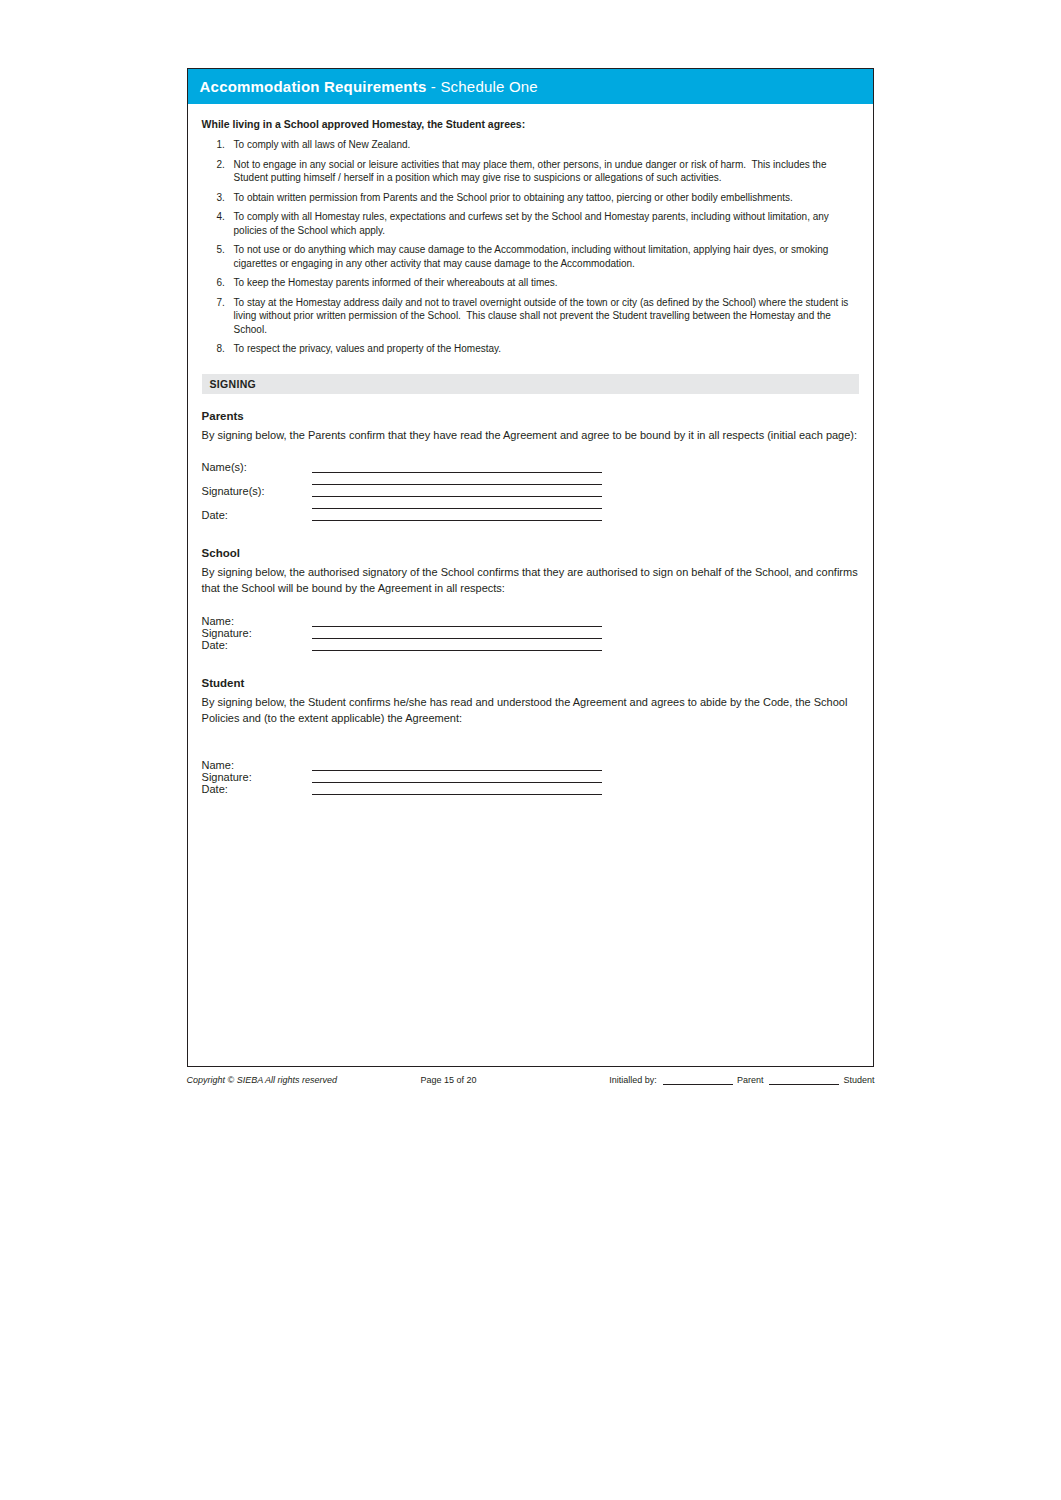Accommodation Requirements - Schedule One
While living in a School approved Homestay, the Student agrees:
To comply with all laws of New Zealand.
Not to engage in any social or leisure activities that may place them, other persons, in undue danger or risk of harm. This includes the Student putting himself / herself in a position which may give rise to suspicions or allegations of such activities.
To obtain written permission from Parents and the School prior to obtaining any tattoo, piercing or other bodily embellishments.
To comply with all Homestay rules, expectations and curfews set by the School and Homestay parents, including without limitation, any policies of the School which apply.
To not use or do anything which may cause damage to the Accommodation, including without limitation, applying hair dyes, or smoking cigarettes or engaging in any other activity that may cause damage to the Accommodation.
To keep the Homestay parents informed of their whereabouts at all times.
To stay at the Homestay address daily and not to travel overnight outside of the town or city (as defined by the School) where the student is living without prior written permission of the School. This clause shall not prevent the Student travelling between the Homestay and the School.
To respect the privacy, values and property of the Homestay.
SIGNING
Parents
By signing below, the Parents confirm that they have read the Agreement and agree to be bound by it in all respects (initial each page):
| Name(s): | |
| Signature(s): | |
| Date: | |
School
By signing below, the authorised signatory of the School confirms that they are authorised to sign on behalf of the School, and confirms that the School will be bound by the Agreement in all respects:
| Name: | |
| Signature: | |
| Date: | |
Student
By signing below, the Student confirms he/she has read and understood the Agreement and agrees to abide by the Code, the School Policies and (to the extent applicable) the Agreement:
| Name: | |
| Signature: | |
| Date: | |
Copyright © SIEBA All rights reserved
Page 15 of 20
Initialled by: Parent Student